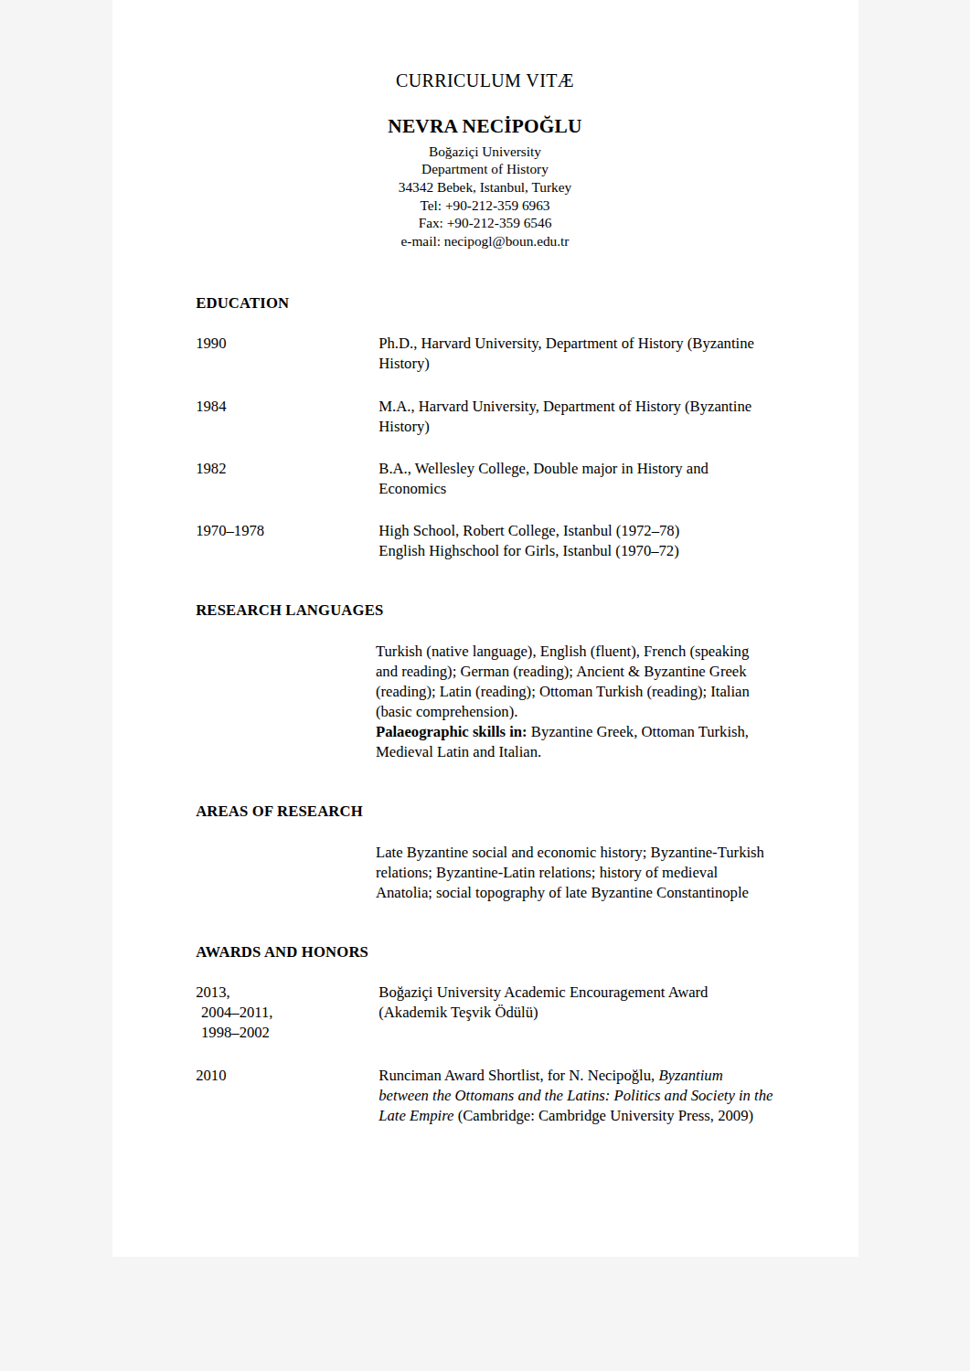CURRICULUM VITÆ
NEVRA NECİPOĞLU
Boğaziçi University Department of History 34342 Bebek, Istanbul, Turkey Tel: +90-212-359 6963 Fax: +90-212-359 6546 e-mail: necipogl@boun.edu.tr
EDUCATION
| 1990 | Ph.D., Harvard University, Department of History (Byzantine History) |
| 1984 | M.A., Harvard University, Department of History (Byzantine History) |
| 1982 | B.A., Wellesley College, Double major in History and Economics |
| 1970–1978 | High School, Robert College, Istanbul (1972–78) English Highschool for Girls, Istanbul (1970–72) |
RESEARCH LANGUAGES
Turkish (native language), English (fluent), French (speaking and reading); German (reading); Ancient & Byzantine Greek (reading); Latin (reading); Ottoman Turkish (reading); Italian (basic comprehension).
Palaeographic skills in: Byzantine Greek, Ottoman Turkish, Medieval Latin and Italian.
AREAS OF RESEARCH
Late Byzantine social and economic history; Byzantine-Turkish relations; Byzantine-Latin relations; history of medieval Anatolia; social topography of late Byzantine Constantinople
AWARDS AND HONORS
| 2013, 2004–2011, 1998–2002 | Boğaziçi University Academic Encouragement Award (Akademik Teşvik Ödülü) |
| 2010 | Runciman Award Shortlist, for N. Necipoğlu, Byzantium between the Ottomans and the Latins: Politics and Society in the Late Empire (Cambridge: Cambridge University Press, 2009) |